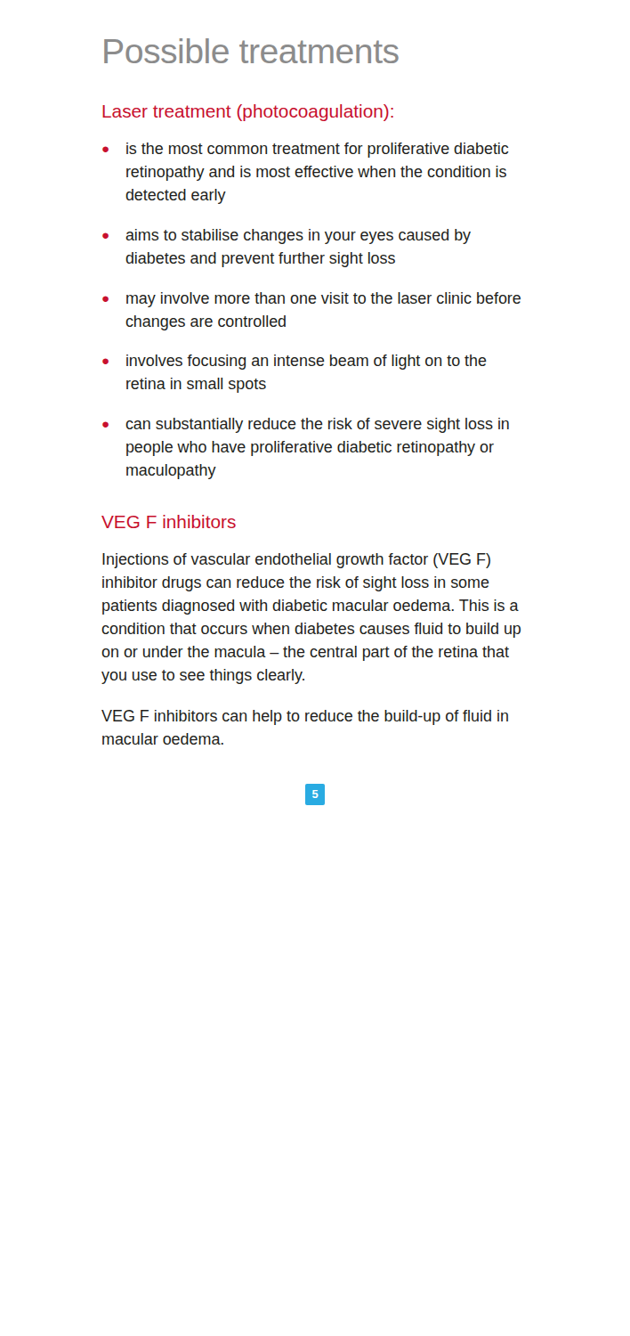Possible treatments
Laser treatment (photocoagulation):
is the most common treatment for proliferative diabetic retinopathy and is most effective when the condition is detected early
aims to stabilise changes in your eyes caused by diabetes and prevent further sight loss
may involve more than one visit to the laser clinic before changes are controlled
involves focusing an intense beam of light on to the retina in small spots
can substantially reduce the risk of severe sight loss in people who have proliferative diabetic retinopathy or maculopathy
VEG F inhibitors
Injections of vascular endothelial growth factor (VEG F) inhibitor drugs can reduce the risk of sight loss in some patients diagnosed with diabetic macular oedema. This is a condition that occurs when diabetes causes fluid to build up on or under the macula – the central part of the retina that you use to see things clearly.
VEG F inhibitors can help to reduce the build-up of fluid in macular oedema.
5